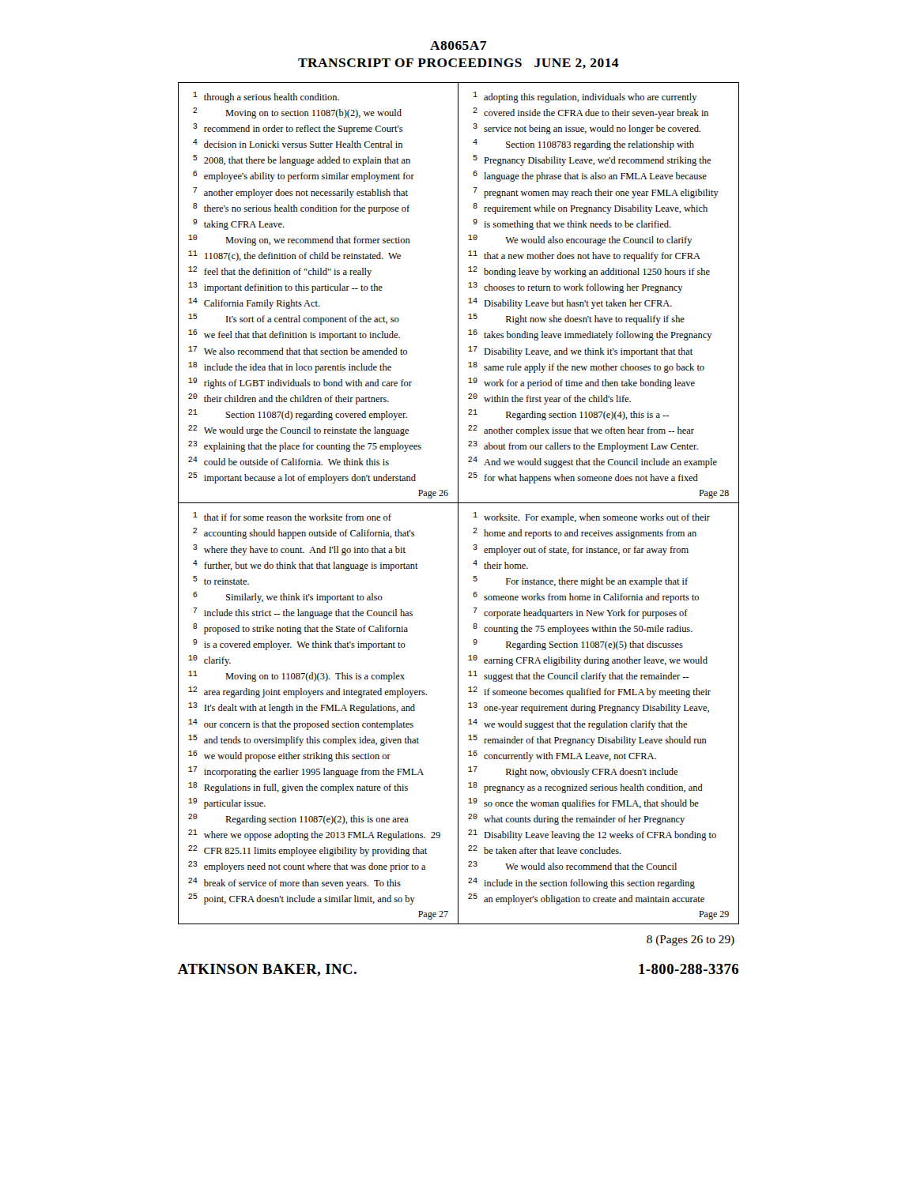A8065A7
TRANSCRIPT OF PROCEEDINGS JUNE 2, 2014
through a serious health condition.
Moving on to section 11087(b)(2), we would
recommend in order to reflect the Supreme Court's
decision in Lonicki versus Sutter Health Central in
2008, that there be language added to explain that an
employee's ability to perform similar employment for
another employer does not necessarily establish that
there's no serious health condition for the purpose of
taking CFRA Leave.
Moving on, we recommend that former section
11087(c), the definition of child be reinstated. We
feel that the definition of "child" is a really
important definition to this particular -- to the
California Family Rights Act.
It's sort of a central component of the act, so
we feel that that definition is important to include.
We also recommend that that section be amended to
include the idea that in loco parentis include the
rights of LGBT individuals to bond with and care for
their children and the children of their partners.
Section 11087(d) regarding covered employer.
We would urge the Council to reinstate the language
explaining that the place for counting the 75 employees
could be outside of California. We think this is
important because a lot of employers don't understand
Page 26
adopting this regulation, individuals who are currently
covered inside the CFRA due to their seven-year break in
service not being an issue, would no longer be covered.
Section 1108783 regarding the relationship with
Pregnancy Disability Leave, we'd recommend striking the
language the phrase that is also an FMLA Leave because
pregnant women may reach their one year FMLA eligibility
requirement while on Pregnancy Disability Leave, which
is something that we think needs to be clarified.
We would also encourage the Council to clarify
that a new mother does not have to requalify for CFRA
bonding leave by working an additional 1250 hours if she
chooses to return to work following her Pregnancy
Disability Leave but hasn't yet taken her CFRA.
Right now she doesn't have to requalify if she
takes bonding leave immediately following the Pregnancy
Disability Leave, and we think it's important that that
same rule apply if the new mother chooses to go back to
work for a period of time and then take bonding leave
within the first year of the child's life.
Regarding section 11087(e)(4), this is a --
another complex issue that we often hear from -- hear
about from our callers to the Employment Law Center.
And we would suggest that the Council include an example
for what happens when someone does not have a fixed
Page 28
that if for some reason the worksite from one of
accounting should happen outside of California, that's
where they have to count. And I'll go into that a bit
further, but we do think that that language is important
to reinstate.
Similarly, we think it's important to also
include this strict -- the language that the Council has
proposed to strike noting that the State of California
is a covered employer. We think that's important to
clarify.
Moving on to 11087(d)(3). This is a complex
area regarding joint employers and integrated employers.
It's dealt with at length in the FMLA Regulations, and
our concern is that the proposed section contemplates
and tends to oversimplify this complex idea, given that
we would propose either striking this section or
incorporating the earlier 1995 language from the FMLA
Regulations in full, given the complex nature of this
particular issue.
Regarding section 11087(e)(2), this is one area
where we oppose adopting the 2013 FMLA Regulations. 29
CFR 825.11 limits employee eligibility by providing that
employers need not count where that was done prior to a
break of service of more than seven years. To this
point, CFRA doesn't include a similar limit, and so by
Page 27
worksite. For example, when someone works out of their
home and reports to and receives assignments from an
employer out of state, for instance, or far away from
their home.
For instance, there might be an example that if
someone works from home in California and reports to
corporate headquarters in New York for purposes of
counting the 75 employees within the 50-mile radius.
Regarding Section 11087(e)(5) that discusses
earning CFRA eligibility during another leave, we would
suggest that the Council clarify that the remainder --
if someone becomes qualified for FMLA by meeting their
one-year requirement during Pregnancy Disability Leave,
we would suggest that the regulation clarify that the
remainder of that Pregnancy Disability Leave should run
concurrently with FMLA Leave, not CFRA.
Right now, obviously CFRA doesn't include
pregnancy as a recognized serious health condition, and
so once the woman qualifies for FMLA, that should be
what counts during the remainder of her Pregnancy
Disability Leave leaving the 12 weeks of CFRA bonding to
be taken after that leave concludes.
We would also recommend that the Council
include in the section following this section regarding
an employer's obligation to create and maintain accurate
Page 29
8 (Pages 26 to 29)
ATKINSON BAKER, INC.
1-800-288-3376